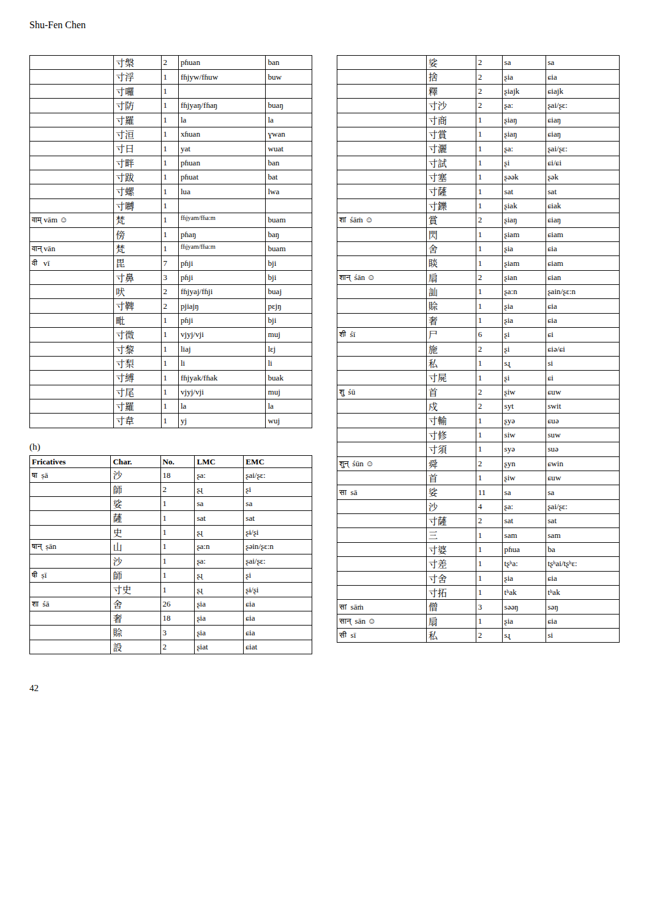Shu-Fen Chen
| | 寸槃 | 2 | pɦuan | ban |
| | 寸浮 | 1 | fɦjyw/fɦuw | buw |
| | 寸囉 | 1 | | |
| | 寸防 | 1 | fɦjyaŋ/fɦaŋ | buaŋ |
| | 寸羅 | 1 | la | la |
| | 寸洹 | 1 | xɦuan | ɣwan |
| | 寸曰 | 1 | yat | wuat |
| | 寸畔 | 1 | pɦuan | ban |
| | 寸跋 | 1 | pɦuat | bat |
| | 寸螺 | 1 | lua | lwa |
| | 寸嚩 | 1 | | |
| वाम् vām ☺ | 梵 | 1 | fɦjyam/fɦa:m | buam |
| | 傍 | 1 | pɦaŋ | baŋ |
| वान् vān | 梵 | 1 | fɦjyam/fɦa:m | buam |
| वी vī | 毘 | 7 | pɦji | bji |
| | 寸鼻 | 3 | pɦji | bji |
| | 吠 | 2 | fɦjyaj/fɦji | buaj |
| | 寸鞞 | 2 | pjiajŋ | pɛjŋ |
| | 毗 | 1 | pɦji | bji |
| | 寸微 | 1 | vjyj/vji | muj |
| | 寸黎 | 1 | liaj | lɛj |
| | 寸梨 | 1 | li | li |
| | 寸縛 | 1 | fɦjyak/fɦak | buak |
| | 寸尾 | 1 | vjyj/vji | muj |
| | 寸羅 | 1 | la | la |
| | 寸韋 | 1 | yj | wuj |
(h)
| Fricatives | Char. | No. | LMC | EMC |
| --- | --- | --- | --- | --- |
| षा ṣā | 沙 | 18 | ʂa: | ʂai/ʂɛ: |
| | 師 | 2 | ʂɻ | ʂi |
| | 娑 | 1 | sa | sa |
| | 薩 | 1 | sat | sat |
| | 史 | 1 | ʂɻ | ʂɨ/ʂi |
| षान् ṣān | 山 | 1 | ʂa:n | ʂəin/ʂɛ:n |
| | 沙 | 1 | ʂa: | ʂai/ʂɛ: |
| षी ṣī | 師 | 1 | ʂɻ | ʂi |
| | 寸史 | 1 | ʂɻ | ʂɨ/ʂi |
| शा śā | 舍 | 26 | ʂia | ɕia |
| | 奢 | 18 | ʂia | ɕia |
| | 賒 | 3 | ʂia | ɕia |
| | 設 | 2 | ʂiat | ɕiat |
| | 娑 | 2 | sa | sa |
| | 捨 | 2 | ʂia | ɕia |
| | 釋 | 2 | ʂiajk | ɕiajk |
| | 寸沙 | 2 | ʂa: | ʂai/ʂɛ: |
| | 寸商 | 1 | ʂiaŋ | ɕiaŋ |
| | 寸賞 | 1 | ʂiaŋ | ɕiaŋ |
| | 寸灑 | 1 | ʂa: | ʂai/ʂɛ: |
| | 寸試 | 1 | ʂi | ɕi/ɕi |
| | 寸塞 | 1 | ʂəək | ʂək |
| | 寸薩 | 1 | sat | sat |
| | 寸鑠 | 1 | ʂiak | ɕiak |
| शां śāṁ ☺ | 賞 | 2 | ʂiaŋ | ɕiaŋ |
| | 閃 | 1 | ʂiam | ɕiam |
| | 舍 | 1 | ʂia | ɕia |
| | 睒 | 1 | ʂiam | ɕiam |
| शान् śān ☺ | 扇 | 2 | ʂian | ɕian |
| | 訕 | 1 | ʂa:n | ʂain/ʂɛ:n |
| | 賒 | 1 | ʂia | ɕia |
| | 奢 | 1 | ʂia | ɕia |
| शी śī | 尸 | 6 | ʂi | ɕi |
| | 施 | 2 | ʂi | ɕiə/ɕi |
| | 私 | 1 | sɻ̩ | si |
| | 寸屍 | 1 | ʂi | ɕi |
| शु śū | 首 | 2 | ʂiw | ɕuw |
| | 戍 | 2 | syt | swit |
| | 寸輸 | 1 | ʂyə | ɕuə |
| | 寸修 | 1 | siw | suw |
| | 寸須 | 1 | syə | suə |
| शुन् śūn ☺ | 舜 | 2 | ʂyn | ɕwin |
| | 首 | 1 | ʂiw | ɕuw |
| सा sā | 娑 | 11 | sa | sa |
| | 沙 | 4 | ʂa: | ʂai/ʂɛ: |
| | 寸薩 | 2 | sat | sat |
| | 三 | 1 | sam | sam |
| | 寸婆 | 1 | pɦua | ba |
| | 寸差 | 1 | tʂʰa: | tʂʰai/tʂʰɛ: |
| | 寸舍 | 1 | ʂia | ɕia |
| | 寸拓 | 1 | tʰak | tʰak |
| सां sāṁ | 僧 | 3 | səəŋ | səŋ |
| सान् sān ☺ | 扇 | 1 | ʂia | ɕia |
| सी sī | 私 | 2 | sɻ̩ | si |
42